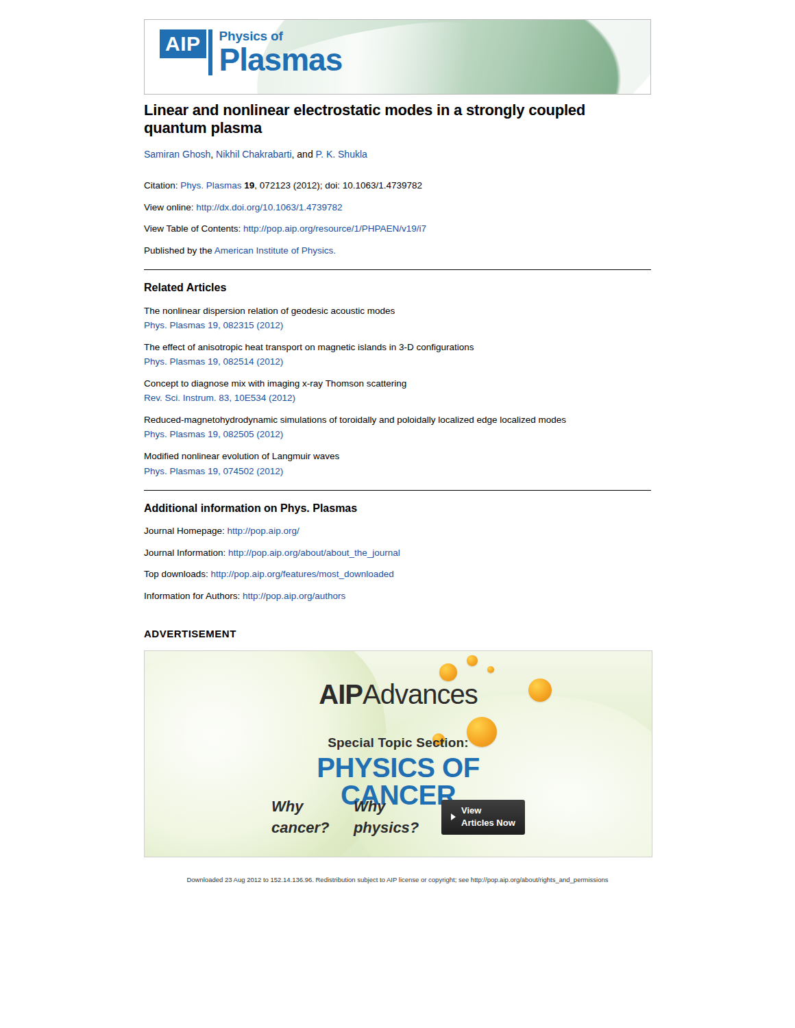AIP
Physics of
Plasmas
Linear and nonlinear electrostatic modes in a strongly coupled quantum plasma
Samiran Ghosh, Nikhil Chakrabarti, and P. K. Shukla
Citation: Phys. Plasmas 19, 072123 (2012); doi: 10.1063/1.4739782
View online: http://dx.doi.org/10.1063/1.4739782
View Table of Contents: http://pop.aip.org/resource/1/PHPAEN/v19/i7
Published by the American Institute of Physics.
Related Articles
The nonlinear dispersion relation of geodesic acoustic modes
Phys. Plasmas 19, 082315 (2012)
The effect of anisotropic heat transport on magnetic islands in 3-D configurations
Phys. Plasmas 19, 082514 (2012)
Concept to diagnose mix with imaging x-ray Thomson scattering
Rev. Sci. Instrum. 83, 10E534 (2012)
Reduced-magnetohydrodynamic simulations of toroidally and poloidally localized edge localized modes
Phys. Plasmas 19, 082505 (2012)
Modified nonlinear evolution of Langmuir waves
Phys. Plasmas 19, 074502 (2012)
Additional information on Phys. Plasmas
Journal Homepage: http://pop.aip.org/
Journal Information: http://pop.aip.org/about/about_the_journal
Top downloads: http://pop.aip.org/features/most_downloaded
Information for Authors: http://pop.aip.org/authors
ADVERTISEMENT
AIPAdvances
Special Topic Section:
PHYSICS OF CANCER
Why cancer?
Why physics?
View Articles Now
Downloaded 23 Aug 2012 to 152.14.136.96. Redistribution subject to AIP license or copyright; see http://pop.aip.org/about/rights_and_permissions